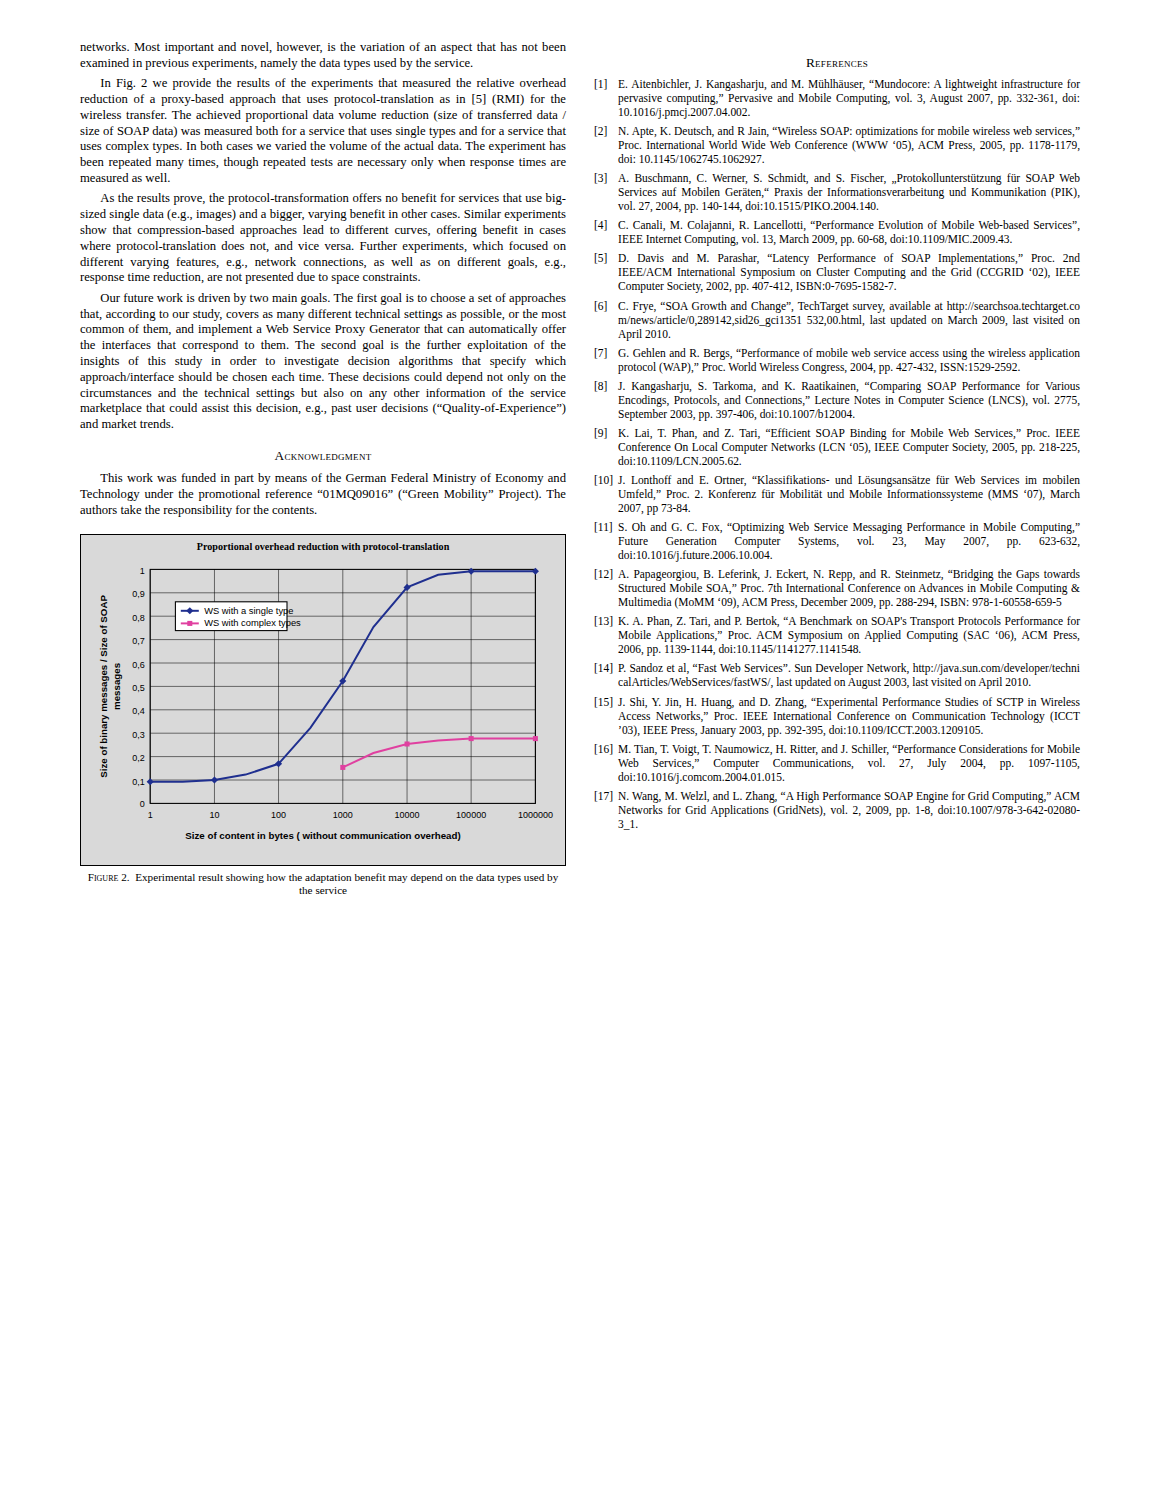networks. Most important and novel, however, is the variation of an aspect that has not been examined in previous experiments, namely the data types used by the service.
In Fig. 2 we provide the results of the experiments that measured the relative overhead reduction of a proxy-based approach that uses protocol-translation as in [5] (RMI) for the wireless transfer. The achieved proportional data volume reduction (size of transferred data / size of SOAP data) was measured both for a service that uses single types and for a service that uses complex types. In both cases we varied the volume of the actual data. The experiment has been repeated many times, though repeated tests are necessary only when response times are measured as well.
As the results prove, the protocol-transformation offers no benefit for services that use big-sized single data (e.g., images) and a bigger, varying benefit in other cases. Similar experiments show that compression-based approaches lead to different curves, offering benefit in cases where protocol-translation does not, and vice versa. Further experiments, which focused on different varying features, e.g., network connections, as well as on different goals, e.g., response time reduction, are not presented due to space constraints.
Our future work is driven by two main goals. The first goal is to choose a set of approaches that, according to our study, covers as many different technical settings as possible, or the most common of them, and implement a Web Service Proxy Generator that can automatically offer the interfaces that correspond to them. The second goal is the further exploitation of the insights of this study in order to investigate decision algorithms that specify which approach/interface should be chosen each time. These decisions could depend not only on the circumstances and the technical settings but also on any other information of the service marketplace that could assist this decision, e.g., past user decisions (“Quality-of-Experience”) and market trends.
Acknowledgment
This work was funded in part by means of the German Federal Ministry of Economy and Technology under the promotional reference “01MQ09016” (“Green Mobility” Project). The authors take the responsibility for the contents.
Proportional overhead reduction with protocol-translation
1 0,9 0,8 0,7 0,6 0,5 0,4 0,3 0,2 0,1 0 1 10 100 1000 10000 100000 1000000 Size of content in bytes ( without communication overhead) Size of binary messages / Size of SOAP messages WS with a single type WS with complex types
Figure 2. Experimental result showing how the adaptation benefit may depend on the data types used by the service
References
E. Aitenbichler, J. Kangasharju, and M. Mühlhäuser, “Mundocore: A lightweight infrastructure for pervasive computing,” Pervasive and Mobile Computing, vol. 3, August 2007, pp. 332-361, doi: 10.1016/j.pmcj.2007.04.002.
N. Apte, K. Deutsch, and R Jain, “Wireless SOAP: optimizations for mobile wireless web services,” Proc. International World Wide Web Conference (WWW ‘05), ACM Press, 2005, pp. 1178-1179, doi: 10.1145/1062745.1062927.
A. Buschmann, C. Werner, S. Schmidt, and S. Fischer, „Protokollunterstützung für SOAP Web Services auf Mobilen Geräten,“ Praxis der Informationsverarbeitung und Kommunikation (PIK), vol. 27, 2004, pp. 140-144, doi:10.1515/PIKO.2004.140.
C. Canali, M. Colajanni, R. Lancellotti, “Performance Evolution of Mobile Web-based Services”, IEEE Internet Computing, vol. 13, March 2009, pp. 60-68, doi:10.1109/MIC.2009.43.
D. Davis and M. Parashar, “Latency Performance of SOAP Implementations,” Proc. 2nd IEEE/ACM International Symposium on Cluster Computing and the Grid (CCGRID ‘02), IEEE Computer Society, 2002, pp. 407-412, ISBN:0-7695-1582-7.
C. Frye, “SOA Growth and Change”, TechTarget survey, available at http://searchsoa.techtarget.com/news/article/0,289142,sid26_gci1351 532,00.html, last updated on March 2009, last visited on April 2010.
G. Gehlen and R. Bergs, “Performance of mobile web service access using the wireless application protocol (WAP),” Proc. World Wireless Congress, 2004, pp. 427-432, ISSN:1529-2592.
J. Kangasharju, S. Tarkoma, and K. Raatikainen, “Comparing SOAP Performance for Various Encodings, Protocols, and Connections,” Lecture Notes in Computer Science (LNCS), vol. 2775, September 2003, pp. 397-406, doi:10.1007/b12004.
K. Lai, T. Phan, and Z. Tari, “Efficient SOAP Binding for Mobile Web Services,” Proc. IEEE Conference On Local Computer Networks (LCN ‘05), IEEE Computer Society, 2005, pp. 218-225, doi:10.1109/LCN.2005.62.
J. Lonthoff and E. Ortner, “Klassifikations- und Lösungsansätze für Web Services im mobilen Umfeld,” Proc. 2. Konferenz für Mobilität und Mobile Informationssysteme (MMS ‘07), March 2007, pp 73-84.
S. Oh and G. C. Fox, “Optimizing Web Service Messaging Performance in Mobile Computing,” Future Generation Computer Systems, vol. 23, May 2007, pp. 623-632, doi:10.1016/j.future.2006.10.004.
A. Papageorgiou, B. Leferink, J. Eckert, N. Repp, and R. Steinmetz, “Bridging the Gaps towards Structured Mobile SOA,” Proc. 7th International Conference on Advances in Mobile Computing & Multimedia (MoMM ‘09), ACM Press, December 2009, pp. 288-294, ISBN: 978-1-60558-659-5
K. A. Phan, Z. Tari, and P. Bertok, “A Benchmark on SOAP's Transport Protocols Performance for Mobile Applications,” Proc. ACM Symposium on Applied Computing (SAC ‘06), ACM Press, 2006, pp. 1139-1144, doi:10.1145/1141277.1141548.
P. Sandoz et al, “Fast Web Services”. Sun Developer Network, http://java.sun.com/developer/technicalArticles/WebServices/fastWS/, last updated on August 2003, last visited on April 2010.
J. Shi, Y. Jin, H. Huang, and D. Zhang, “Experimental Performance Studies of SCTP in Wireless Access Networks,” Proc. IEEE International Conference on Communication Technology (ICCT ’03), IEEE Press, January 2003, pp. 392-395, doi:10.1109/ICCT.2003.1209105.
M. Tian, T. Voigt, T. Naumowicz, H. Ritter, and J. Schiller, “Performance Considerations for Mobile Web Services,” Computer Communications, vol. 27, July 2004, pp. 1097-1105, doi:10.1016/j.comcom.2004.01.015.
N. Wang, M. Welzl, and L. Zhang, “A High Performance SOAP Engine for Grid Computing,” ACM Networks for Grid Applications (GridNets), vol. 2, 2009, pp. 1-8, doi:10.1007/978-3-642-02080-3_1.